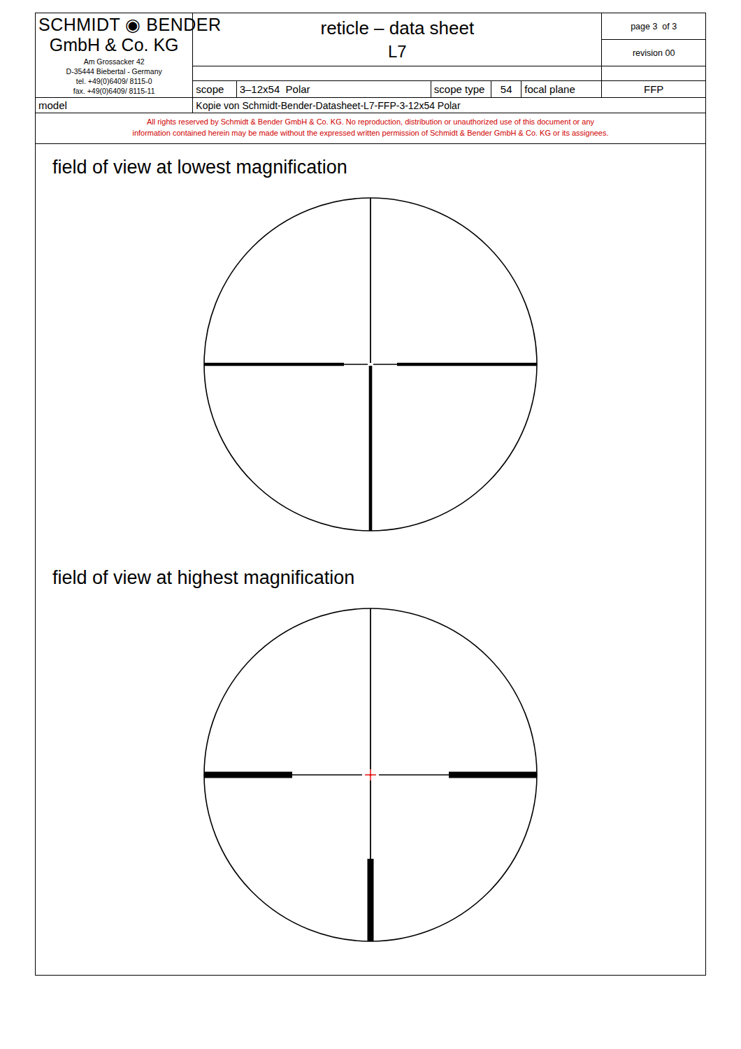| SCHMIDT ◉ BENDER GmbH & Co. KG Am Grossacker 42 D-35444 Biebertal - Germany tel. +49(0)6409/ 8115-0 fax. +49(0)6409/ 8115-11 | reticle – data sheet L7 | page 3 of 3 |
| revision 00 |
| scope | 3–12x54 Polar | scope type | 54 | focal plane | FFP |
| model | Kopie von Schmidt-Bender-Datasheet-L7-FFP-3-12x54 Polar |
All rights reserved by Schmidt & Bender GmbH & Co. KG. No reproduction, distribution or unauthorized use of this document or any
information contained herein may be made without the expressed written permission of Schmidt & Bender GmbH & Co. KG or its assignees.
field of view at lowest magnification
field of view at highest magnification